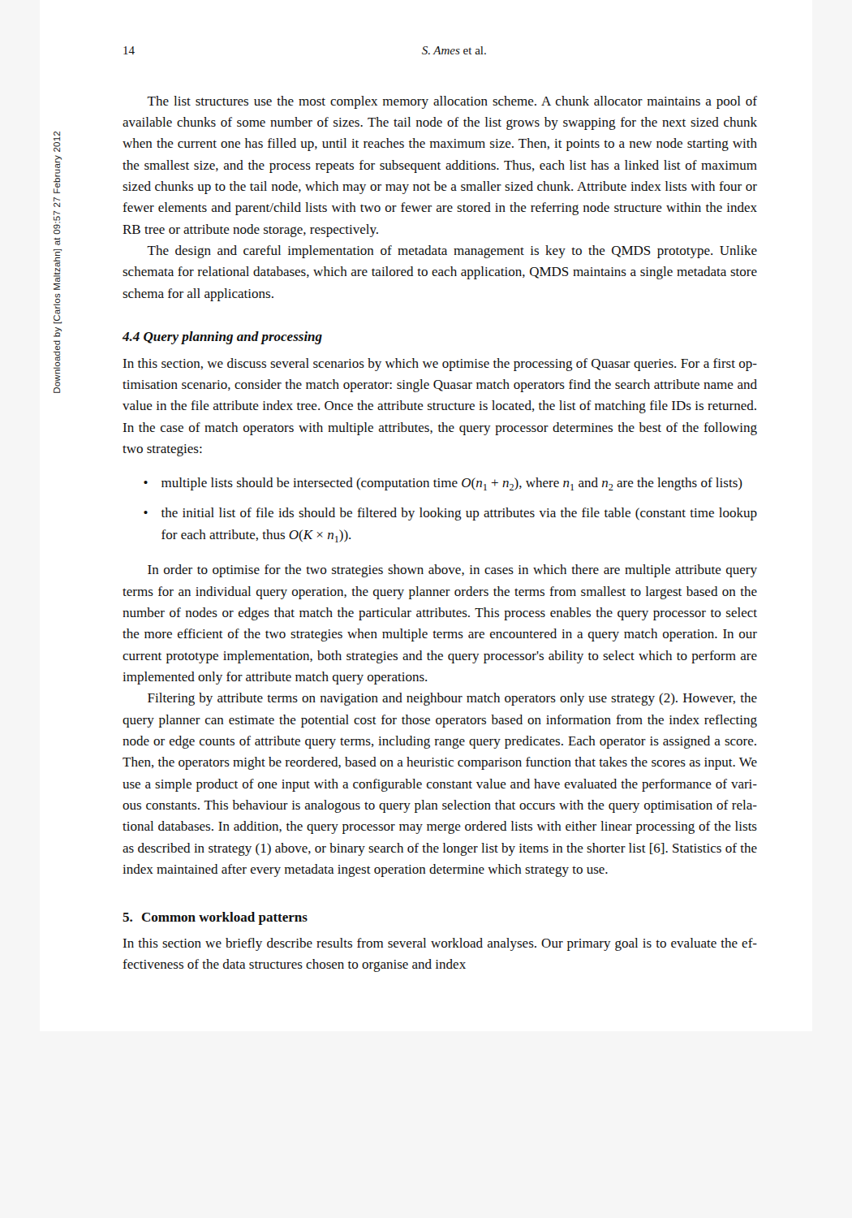Downloaded by [Carlos Maltzahn] at 09:57 27 February 2012
14 S. Ames et al.
The list structures use the most complex memory allocation scheme. A chunk allocator maintains a pool of available chunks of some number of sizes. The tail node of the list grows by swapping for the next sized chunk when the current one has filled up, until it reaches the maximum size. Then, it points to a new node starting with the smallest size, and the process repeats for subsequent additions. Thus, each list has a linked list of maximum sized chunks up to the tail node, which may or may not be a smaller sized chunk. Attribute index lists with four or fewer elements and parent/child lists with two or fewer are stored in the referring node structure within the index RB tree or attribute node storage, respectively.
The design and careful implementation of metadata management is key to the QMDS prototype. Unlike schemata for relational databases, which are tailored to each application, QMDS maintains a single metadata store schema for all applications.
4.4 Query planning and processing
In this section, we discuss several scenarios by which we optimise the processing of Quasar queries. For a first optimisation scenario, consider the match operator: single Quasar match operators find the search attribute name and value in the file attribute index tree. Once the attribute structure is located, the list of matching file IDs is returned. In the case of match operators with multiple attributes, the query processor determines the best of the following two strategies:
multiple lists should be intersected (computation time O(n1 + n2), where n1 and n2 are the lengths of lists)
the initial list of file ids should be filtered by looking up attributes via the file table (constant time lookup for each attribute, thus O(K × n1)).
In order to optimise for the two strategies shown above, in cases in which there are multiple attribute query terms for an individual query operation, the query planner orders the terms from smallest to largest based on the number of nodes or edges that match the particular attributes. This process enables the query processor to select the more efficient of the two strategies when multiple terms are encountered in a query match operation. In our current prototype implementation, both strategies and the query processor's ability to select which to perform are implemented only for attribute match query operations.
Filtering by attribute terms on navigation and neighbour match operators only use strategy (2). However, the query planner can estimate the potential cost for those operators based on information from the index reflecting node or edge counts of attribute query terms, including range query predicates. Each operator is assigned a score. Then, the operators might be reordered, based on a heuristic comparison function that takes the scores as input. We use a simple product of one input with a configurable constant value and have evaluated the performance of various constants. This behaviour is analogous to query plan selection that occurs with the query optimisation of relational databases. In addition, the query processor may merge ordered lists with either linear processing of the lists as described in strategy (1) above, or binary search of the longer list by items in the shorter list [6]. Statistics of the index maintained after every metadata ingest operation determine which strategy to use.
5. Common workload patterns
In this section we briefly describe results from several workload analyses. Our primary goal is to evaluate the effectiveness of the data structures chosen to organise and index